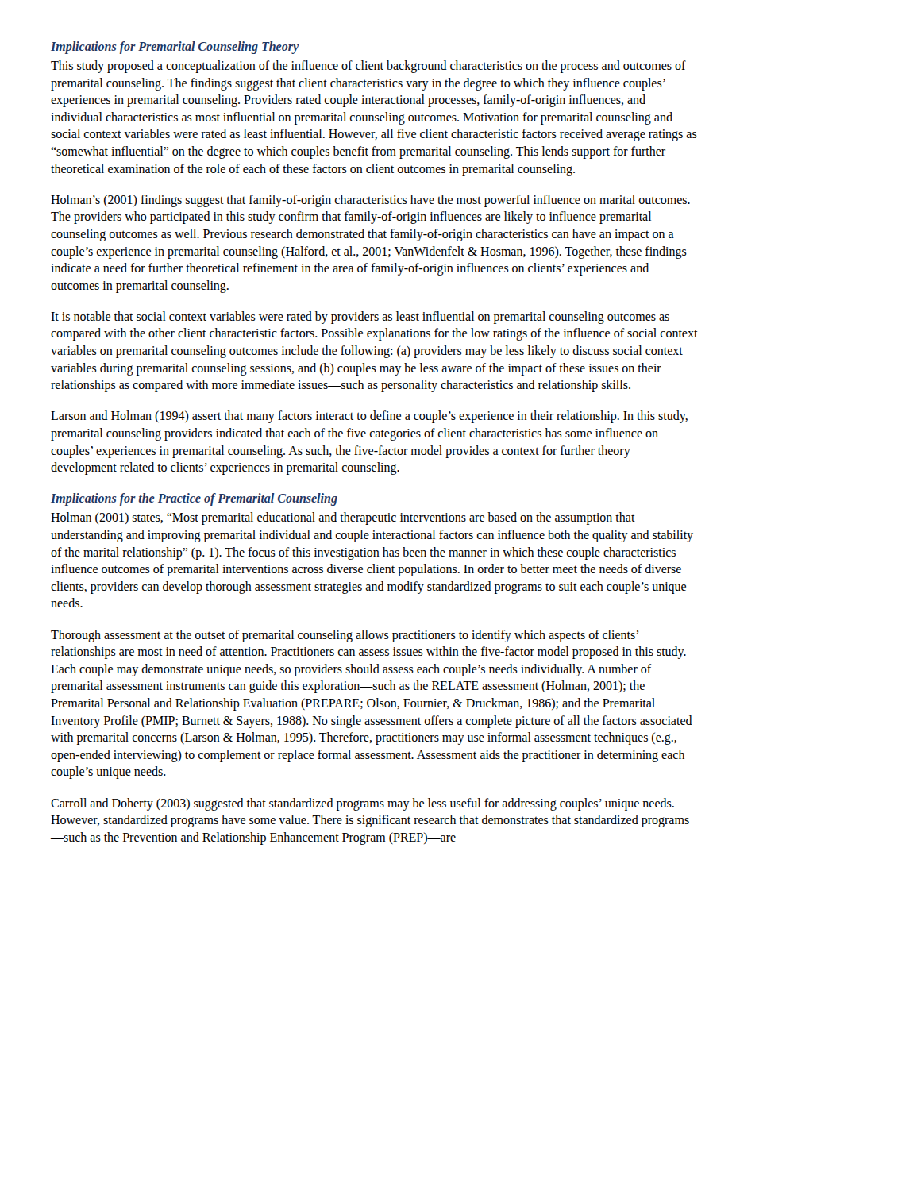Implications for Premarital Counseling Theory
This study proposed a conceptualization of the influence of client background characteristics on the process and outcomes of premarital counseling. The findings suggest that client characteristics vary in the degree to which they influence couples’ experiences in premarital counseling. Providers rated couple interactional processes, family-of-origin influences, and individual characteristics as most influential on premarital counseling outcomes. Motivation for premarital counseling and social context variables were rated as least influential. However, all five client characteristic factors received average ratings as “somewhat influential” on the degree to which couples benefit from premarital counseling. This lends support for further theoretical examination of the role of each of these factors on client outcomes in premarital counseling.
Holman’s (2001) findings suggest that family-of-origin characteristics have the most powerful influence on marital outcomes. The providers who participated in this study confirm that family-of-origin influences are likely to influence premarital counseling outcomes as well. Previous research demonstrated that family-of-origin characteristics can have an impact on a couple’s experience in premarital counseling (Halford, et al., 2001; VanWidenfelt & Hosman, 1996). Together, these findings indicate a need for further theoretical refinement in the area of family-of-origin influences on clients’ experiences and outcomes in premarital counseling.
It is notable that social context variables were rated by providers as least influential on premarital counseling outcomes as compared with the other client characteristic factors. Possible explanations for the low ratings of the influence of social context variables on premarital counseling outcomes include the following: (a) providers may be less likely to discuss social context variables during premarital counseling sessions, and (b) couples may be less aware of the impact of these issues on their relationships as compared with more immediate issues—such as personality characteristics and relationship skills.
Larson and Holman (1994) assert that many factors interact to define a couple’s experience in their relationship. In this study, premarital counseling providers indicated that each of the five categories of client characteristics has some influence on couples’ experiences in premarital counseling. As such, the five-factor model provides a context for further theory development related to clients’ experiences in premarital counseling.
Implications for the Practice of Premarital Counseling
Holman (2001) states, “Most premarital educational and therapeutic interventions are based on the assumption that understanding and improving premarital individual and couple interactional factors can influence both the quality and stability of the marital relationship” (p. 1). The focus of this investigation has been the manner in which these couple characteristics influence outcomes of premarital interventions across diverse client populations. In order to better meet the needs of diverse clients, providers can develop thorough assessment strategies and modify standardized programs to suit each couple’s unique needs.
Thorough assessment at the outset of premarital counseling allows practitioners to identify which aspects of clients’ relationships are most in need of attention. Practitioners can assess issues within the five-factor model proposed in this study. Each couple may demonstrate unique needs, so providers should assess each couple’s needs individually. A number of premarital assessment instruments can guide this exploration—such as the RELATE assessment (Holman, 2001); the Premarital Personal and Relationship Evaluation (PREPARE; Olson, Fournier, & Druckman, 1986); and the Premarital Inventory Profile (PMIP; Burnett & Sayers, 1988). No single assessment offers a complete picture of all the factors associated with premarital concerns (Larson & Holman, 1995). Therefore, practitioners may use informal assessment techniques (e.g., open-ended interviewing) to complement or replace formal assessment. Assessment aids the practitioner in determining each couple’s unique needs.
Carroll and Doherty (2003) suggested that standardized programs may be less useful for addressing couples’ unique needs. However, standardized programs have some value. There is significant research that demonstrates that standardized programs—such as the Prevention and Relationship Enhancement Program (PREP)—are